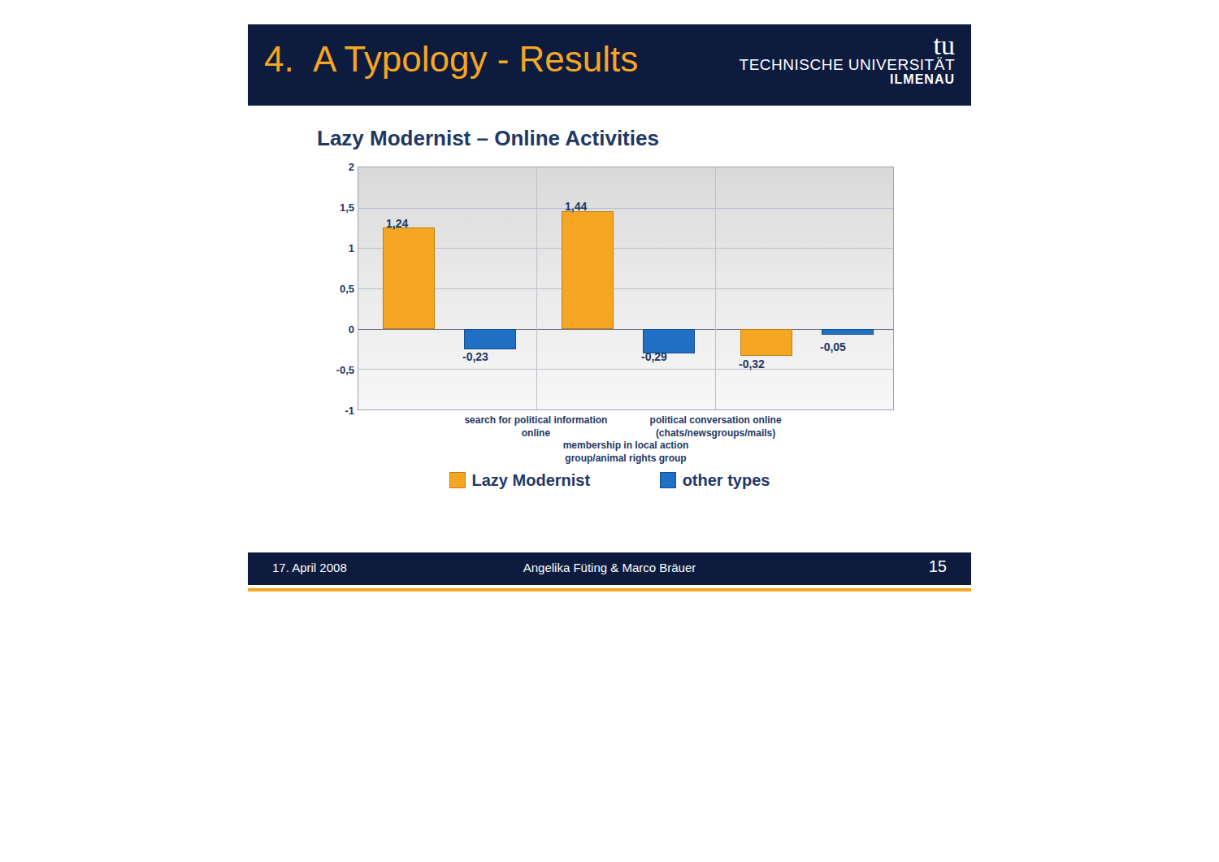4. A Typology - Results
tu TECHNISCHE UNIVERSITÄT
ILMENAU
Lazy Modernist – Online Activities
2 1,5 1 0,5 0 -0,5 -1
1,24
-0,23
1,44
-0,29
-0,32
-0,05
search for political information
online
political conversation online
(chats/newsgroups/mails)
membership in local action
group/animal rights group
Lazy Modernist other types
17. April 2008 Angelika Füting & Marco Bräuer 15